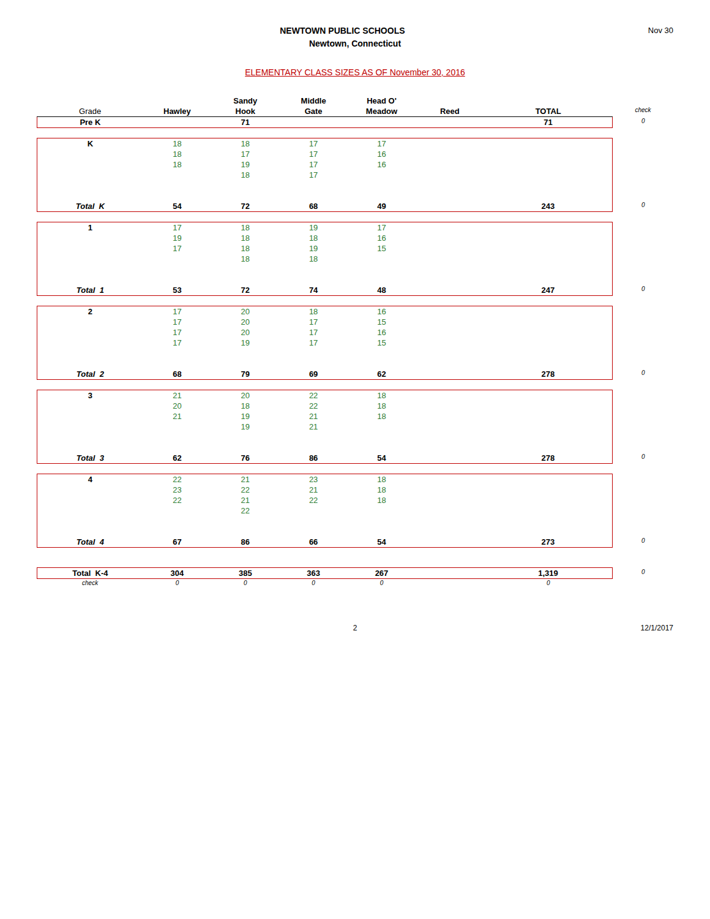Nov 30 NEWTOWN PUBLIC SCHOOLS
Newtown, Connecticut
ELEMENTARY CLASS SIZES AS OF November 30, 2016
| | | Sandy | Middle | Head O' | | | |
| Grade | Hawley | Hook | Gate | Meadow | Reed | TOTAL | check |
| Pre K | | 71 | | | | 71 | 0 |
| K | 18 | 18 | 17 | 17 | | | |
| | 18 | 17 | 17 | 16 | | | |
| | 18 | 19 | 17 | 16 | | | |
| | | 18 | 17 | | | | |
| Total K | 54 | 72 | 68 | 49 | | 243 | 0 |
| 1 | 17 | 18 | 19 | 17 | | | |
| | 19 | 18 | 18 | 16 | | | |
| | 17 | 18 | 19 | 15 | | | |
| | | 18 | 18 | | | | |
| Total 1 | 53 | 72 | 74 | 48 | | 247 | 0 |
| 2 | 17 | 20 | 18 | 16 | | | |
| | 17 | 20 | 17 | 15 | | | |
| | 17 | 20 | 17 | 16 | | | |
| | 17 | 19 | 17 | 15 | | | |
| Total 2 | 68 | 79 | 69 | 62 | | 278 | 0 |
| 3 | 21 | 20 | 22 | 18 | | | |
| | 20 | 18 | 22 | 18 | | | |
| | 21 | 19 | 21 | 18 | | | |
| | | 19 | 21 | | | | |
| Total 3 | 62 | 76 | 86 | 54 | | 278 | 0 |
| 4 | 22 | 21 | 23 | 18 | | | |
| | 23 | 22 | 21 | 18 | | | |
| | 22 | 21 | 22 | 18 | | | |
| | | 22 | | | | | |
| Total 4 | 67 | 86 | 66 | 54 | | 273 | 0 |
| Total K-4 | 304 | 385 | 363 | 267 | | 1,319 | 0 |
| check | 0 | 0 | 0 | 0 | | 0 | |
2
12/1/2017